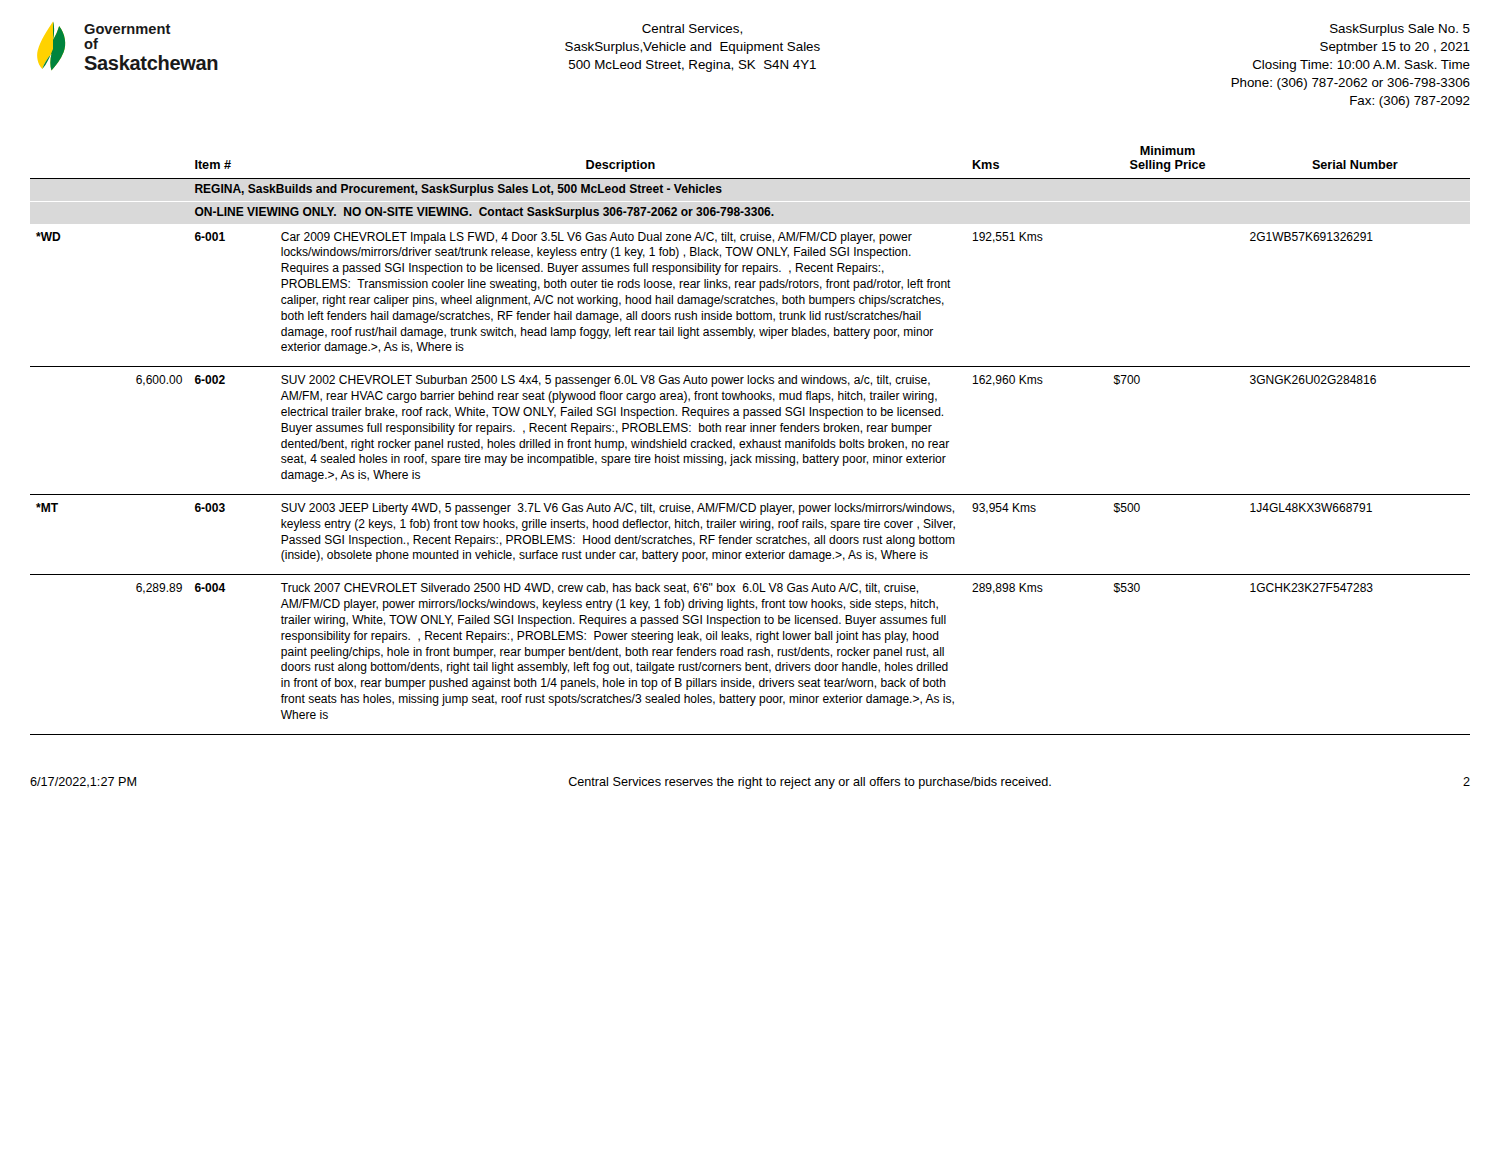Government
of
Saskatchewan
Central Services,
SaskSurplus,Vehicle and Equipment Sales
500 McLeod Street, Regina, SK S4N 4Y1
SaskSurplus Sale No. 5
Septmber 15 to 20 , 2021
Closing Time: 10:00 A.M. Sask. Time
Phone: (306) 787-2062 or 306-798-3306
Fax: (306) 787-2092
| | | Item # | Description | Kms | Minimum Selling Price | Serial Number |
| --- | --- | --- | --- | --- | --- | --- |
| | REGINA, SaskBuilds and Procurement, SaskSurplus Sales Lot, 500 McLeod Street - Vehicles |
| | ON-LINE VIEWING ONLY. NO ON-SITE VIEWING. Contact SaskSurplus 306-787-2062 or 306-798-3306. |
| *WD | | 6-001 | Car 2009 CHEVROLET Impala LS FWD, 4 Door 3.5L V6 Gas Auto Dual zone A/C, tilt, cruise, AM/FM/CD player, power locks/windows/mirrors/driver seat/trunk release, keyless entry (1 key, 1 fob) , Black, TOW ONLY, Failed SGI Inspection. Requires a passed SGI Inspection to be licensed. Buyer assumes full responsibility for repairs. , Recent Repairs:, PROBLEMS: Transmission cooler line sweating, both outer tie rods loose, rear links, rear pads/rotors, front pad/rotor, left front caliper, right rear caliper pins, wheel alignment, A/C not working, hood hail damage/scratches, both bumpers chips/scratches, both left fenders hail damage/scratches, RF fender hail damage, all doors rush inside bottom, trunk lid rust/scratches/hail damage, roof rust/hail damage, trunk switch, head lamp foggy, left rear tail light assembly, wiper blades, battery poor, minor exterior damage.>, As is, Where is | 192,551 Kms | | 2G1WB57K691326291 |
| | 6,600.00 | 6-002 | SUV 2002 CHEVROLET Suburban 2500 LS 4x4, 5 passenger 6.0L V8 Gas Auto power locks and windows, a/c, tilt, cruise, AM/FM, rear HVAC cargo barrier behind rear seat (plywood floor cargo area), front towhooks, mud flaps, hitch, trailer wiring, electrical trailer brake, roof rack, White, TOW ONLY, Failed SGI Inspection. Requires a passed SGI Inspection to be licensed. Buyer assumes full responsibility for repairs. , Recent Repairs:, PROBLEMS: both rear inner fenders broken, rear bumper dented/bent, right rocker panel rusted, holes drilled in front hump, windshield cracked, exhaust manifolds bolts broken, no rear seat, 4 sealed holes in roof, spare tire may be incompatible, spare tire hoist missing, jack missing, battery poor, minor exterior damage.>, As is, Where is | 162,960 Kms | $700 | 3GNGK26U02G284816 |
| *MT | | 6-003 | SUV 2003 JEEP Liberty 4WD, 5 passenger 3.7L V6 Gas Auto A/C, tilt, cruise, AM/FM/CD player, power locks/mirrors/windows, keyless entry (2 keys, 1 fob) front tow hooks, grille inserts, hood deflector, hitch, trailer wiring, roof rails, spare tire cover , Silver, Passed SGI Inspection., Recent Repairs:, PROBLEMS: Hood dent/scratches, RF fender scratches, all doors rust along bottom (inside), obsolete phone mounted in vehicle, surface rust under car, battery poor, minor exterior damage.>, As is, Where is | 93,954 Kms | $500 | 1J4GL48KX3W668791 |
| | 6,289.89 | 6-004 | Truck 2007 CHEVROLET Silverado 2500 HD 4WD, crew cab, has back seat, 6'6" box 6.0L V8 Gas Auto A/C, tilt, cruise, AM/FM/CD player, power mirrors/locks/windows, keyless entry (1 key, 1 fob) driving lights, front tow hooks, side steps, hitch, trailer wiring, White, TOW ONLY, Failed SGI Inspection. Requires a passed SGI Inspection to be licensed. Buyer assumes full responsibility for repairs. , Recent Repairs:, PROBLEMS: Power steering leak, oil leaks, right lower ball joint has play, hood paint peeling/chips, hole in front bumper, rear bumper bent/dent, both rear fenders road rash, rust/dents, rocker panel rust, all doors rust along bottom/dents, right tail light assembly, left fog out, tailgate rust/corners bent, drivers door handle, holes drilled in front of box, rear bumper pushed against both 1/4 panels, hole in top of B pillars inside, drivers seat tear/worn, back of both front seats has holes, missing jump seat, roof rust spots/scratches/3 sealed holes, battery poor, minor exterior damage.>, As is, Where is | 289,898 Kms | $530 | 1GCHK23K27F547283 |
6/17/2022,1:27 PM
Central Services reserves the right to reject any or all offers to purchase/bids received.
2